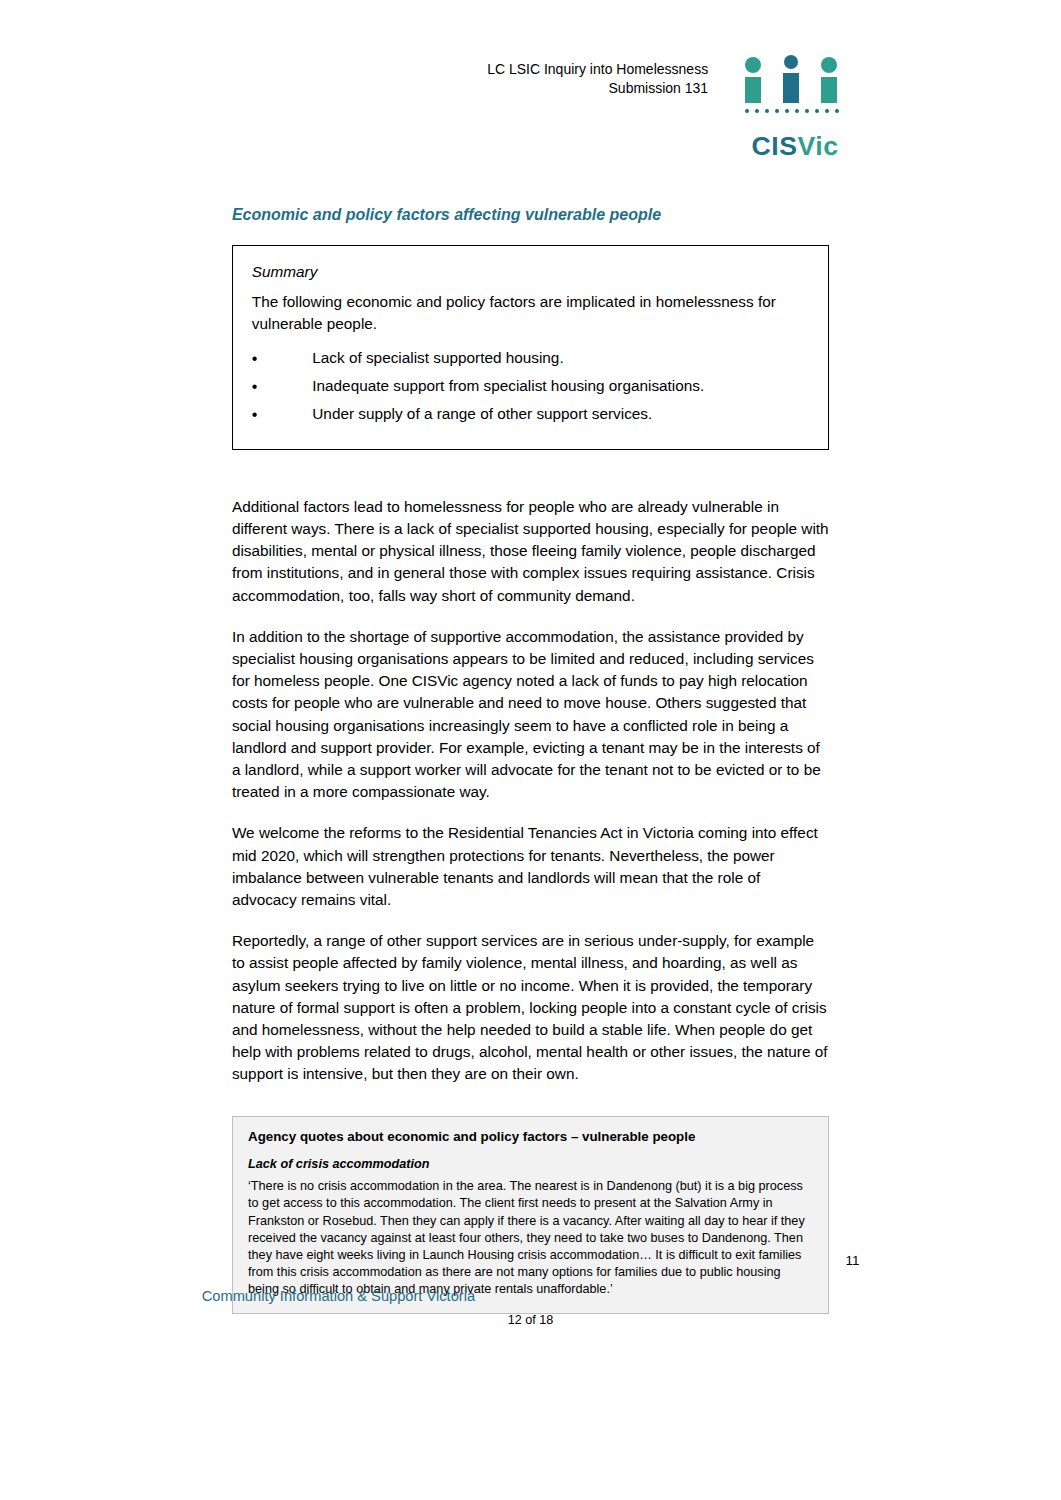LC LSIC Inquiry into Homelessness
Submission 131
CISVic
Economic and policy factors affecting vulnerable people
Summary
The following economic and policy factors are implicated in homelessness for vulnerable people.
Lack of specialist supported housing.
Inadequate support from specialist housing organisations.
Under supply of a range of other support services.
Additional factors lead to homelessness for people who are already vulnerable in different ways. There is a lack of specialist supported housing, especially for people with disabilities, mental or physical illness, those fleeing family violence, people discharged from institutions, and in general those with complex issues requiring assistance. Crisis accommodation, too, falls way short of community demand.
In addition to the shortage of supportive accommodation, the assistance provided by specialist housing organisations appears to be limited and reduced, including services for homeless people. One CISVic agency noted a lack of funds to pay high relocation costs for people who are vulnerable and need to move house. Others suggested that social housing organisations increasingly seem to have a conflicted role in being a landlord and support provider. For example, evicting a tenant may be in the interests of a landlord, while a support worker will advocate for the tenant not to be evicted or to be treated in a more compassionate way.
We welcome the reforms to the Residential Tenancies Act in Victoria coming into effect mid 2020, which will strengthen protections for tenants. Nevertheless, the power imbalance between vulnerable tenants and landlords will mean that the role of advocacy remains vital.
Reportedly, a range of other support services are in serious under-supply, for example to assist people affected by family violence, mental illness, and hoarding, as well as asylum seekers trying to live on little or no income. When it is provided, the temporary nature of formal support is often a problem, locking people into a constant cycle of crisis and homelessness, without the help needed to build a stable life. When people do get help with problems related to drugs, alcohol, mental health or other issues, the nature of support is intensive, but then they are on their own.
Agency quotes about economic and policy factors – vulnerable people
Lack of crisis accommodation
‘There is no crisis accommodation in the area. The nearest is in Dandenong (but) it is a big process to get access to this accommodation. The client first needs to present at the Salvation Army in Frankston or Rosebud. Then they can apply if there is a vacancy. After waiting all day to hear if they received the vacancy against at least four others, they need to take two buses to Dandenong. Then they have eight weeks living in Launch Housing crisis accommodation… It is difficult to exit families from this crisis accommodation as there are not many options for families due to public housing being so difficult to obtain and many private rentals unaffordable.’
11
Community Information & Support Victoria
12 of 18